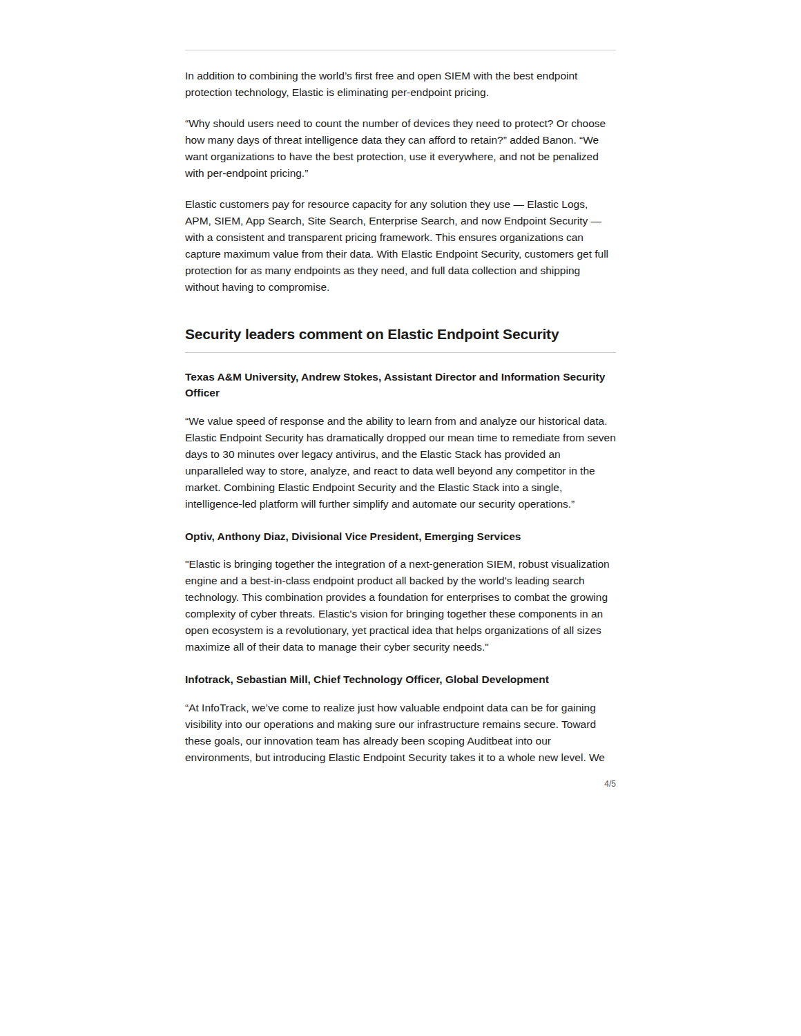In addition to combining the world’s first free and open SIEM with the best endpoint protection technology, Elastic is eliminating per-endpoint pricing.
“Why should users need to count the number of devices they need to protect? Or choose how many days of threat intelligence data they can afford to retain?” added Banon. “We want organizations to have the best protection, use it everywhere, and not be penalized with per-endpoint pricing.”
Elastic customers pay for resource capacity for any solution they use — Elastic Logs, APM, SIEM, App Search, Site Search, Enterprise Search, and now Endpoint Security — with a consistent and transparent pricing framework. This ensures organizations can capture maximum value from their data. With Elastic Endpoint Security, customers get full protection for as many endpoints as they need, and full data collection and shipping without having to compromise.
Security leaders comment on Elastic Endpoint Security
Texas A&M University, Andrew Stokes, Assistant Director and Information Security Officer
“We value speed of response and the ability to learn from and analyze our historical data. Elastic Endpoint Security has dramatically dropped our mean time to remediate from seven days to 30 minutes over legacy antivirus, and the Elastic Stack has provided an unparalleled way to store, analyze, and react to data well beyond any competitor in the market. Combining Elastic Endpoint Security and the Elastic Stack into a single, intelligence-led platform will further simplify and automate our security operations.”
Optiv, Anthony Diaz, Divisional Vice President, Emerging Services
"Elastic is bringing together the integration of a next-generation SIEM, robust visualization engine and a best-in-class endpoint product all backed by the world's leading search technology. This combination provides a foundation for enterprises to combat the growing complexity of cyber threats. Elastic's vision for bringing together these components in an open ecosystem is a revolutionary, yet practical idea that helps organizations of all sizes maximize all of their data to manage their cyber security needs."
Infotrack, Sebastian Mill, Chief Technology Officer, Global Development
“At InfoTrack, we’ve come to realize just how valuable endpoint data can be for gaining visibility into our operations and making sure our infrastructure remains secure. Toward these goals, our innovation team has already been scoping Auditbeat into our environments, but introducing Elastic Endpoint Security takes it to a whole new level. We
4/5